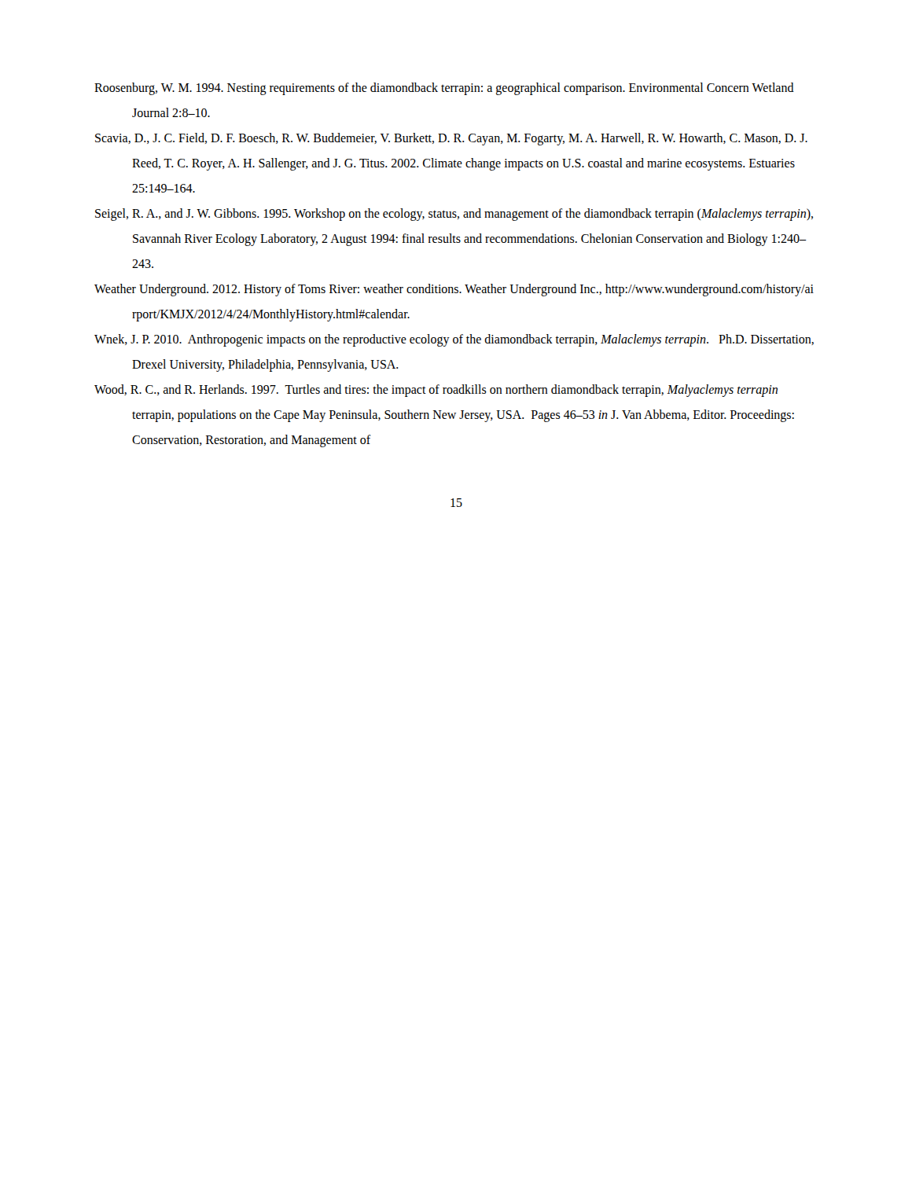Roosenburg, W. M. 1994. Nesting requirements of the diamondback terrapin: a geographical comparison. Environmental Concern Wetland Journal 2:8–10.
Scavia, D., J. C. Field, D. F. Boesch, R. W. Buddemeier, V. Burkett, D. R. Cayan, M. Fogarty, M. A. Harwell, R. W. Howarth, C. Mason, D. J. Reed, T. C. Royer, A. H. Sallenger, and J. G. Titus. 2002. Climate change impacts on U.S. coastal and marine ecosystems. Estuaries 25:149–164.
Seigel, R. A., and J. W. Gibbons. 1995. Workshop on the ecology, status, and management of the diamondback terrapin (Malaclemys terrapin), Savannah River Ecology Laboratory, 2 August 1994: final results and recommendations. Chelonian Conservation and Biology 1:240–243.
Weather Underground. 2012. History of Toms River: weather conditions. Weather Underground Inc., http://www.wunderground.com/history/airport/KMJX/2012/4/24/MonthlyHistory.html#calendar.
Wnek, J. P. 2010. Anthropogenic impacts on the reproductive ecology of the diamondback terrapin, Malaclemys terrapin. Ph.D. Dissertation, Drexel University, Philadelphia, Pennsylvania, USA.
Wood, R. C., and R. Herlands. 1997. Turtles and tires: the impact of roadkills on northern diamondback terrapin, Malyaclemys terrapin terrapin, populations on the Cape May Peninsula, Southern New Jersey, USA. Pages 46–53 in J. Van Abbema, Editor. Proceedings: Conservation, Restoration, and Management of
15